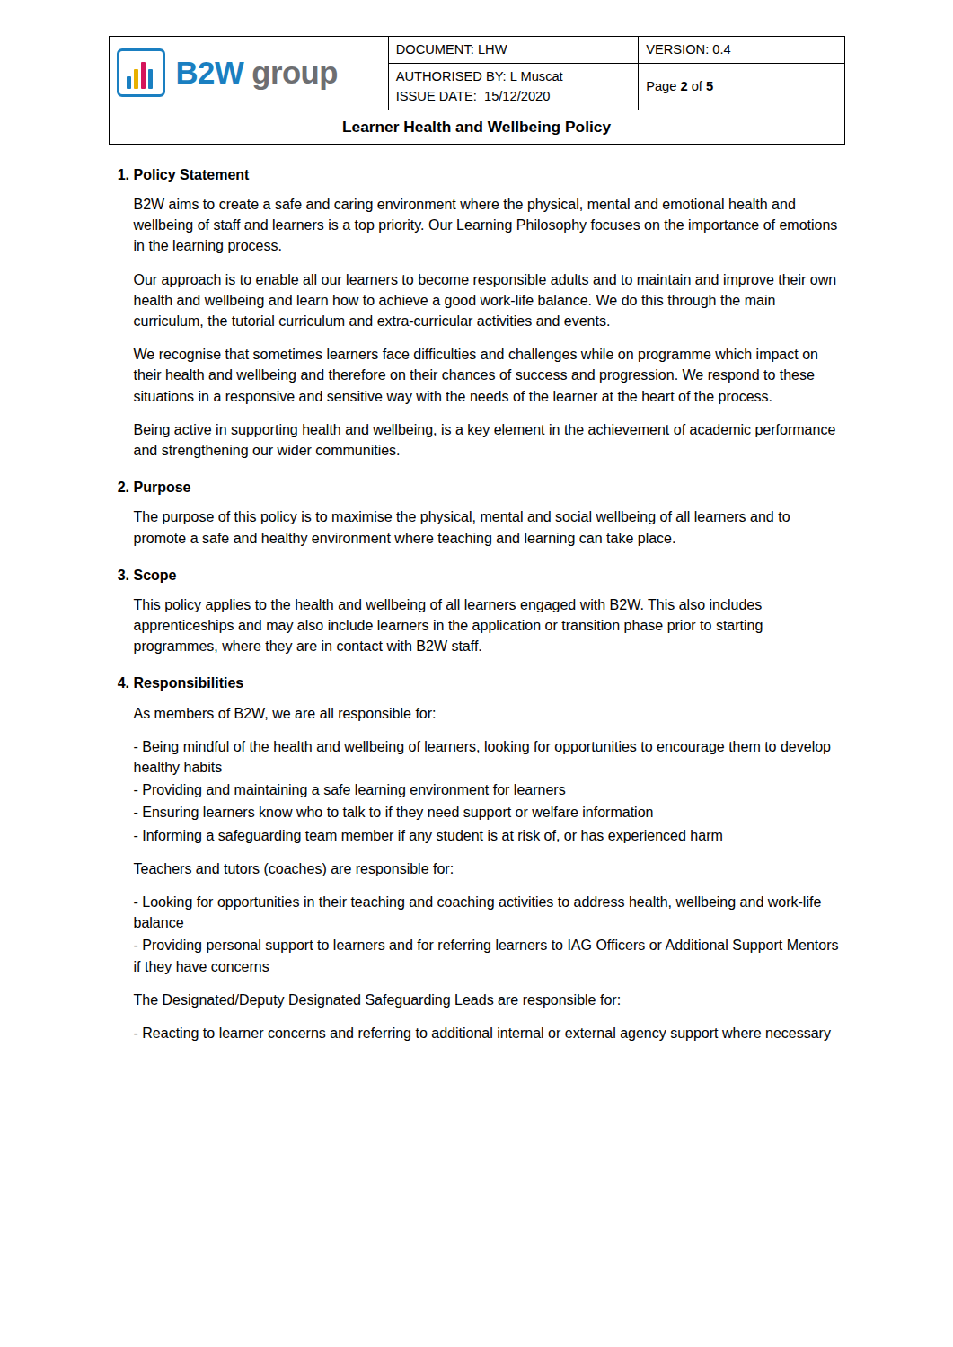| B2W group | DOCUMENT: LHW | VERSION: 0.4 |
| AUTHORISED BY: L Muscat ISSUE DATE: 15/12/2020 | Page 2 of 5 |
| Learner Health and Wellbeing Policy |
Policy Statement
B2W aims to create a safe and caring environment where the physical, mental and emotional health and wellbeing of staff and learners is a top priority. Our Learning Philosophy focuses on the importance of emotions in the learning process.
Our approach is to enable all our learners to become responsible adults and to maintain and improve their own health and wellbeing and learn how to achieve a good work-life balance. We do this through the main curriculum, the tutorial curriculum and extra-curricular activities and events.
We recognise that sometimes learners face difficulties and challenges while on programme which impact on their health and wellbeing and therefore on their chances of success and progression. We respond to these situations in a responsive and sensitive way with the needs of the learner at the heart of the process.
Being active in supporting health and wellbeing, is a key element in the achievement of academic performance and strengthening our wider communities.
Purpose
The purpose of this policy is to maximise the physical, mental and social wellbeing of all learners and to promote a safe and healthy environment where teaching and learning can take place.
Scope
This policy applies to the health and wellbeing of all learners engaged with B2W. This also includes apprenticeships and may also include learners in the application or transition phase prior to starting programmes, where they are in contact with B2W staff.
Responsibilities
As members of B2W, we are all responsible for:
- Being mindful of the health and wellbeing of learners, looking for opportunities to encourage them to develop healthy habits
- Providing and maintaining a safe learning environment for learners
- Ensuring learners know who to talk to if they need support or welfare information
- Informing a safeguarding team member if any student is at risk of, or has experienced harm
Teachers and tutors (coaches) are responsible for:
- Looking for opportunities in their teaching and coaching activities to address health, wellbeing and work-life balance
- Providing personal support to learners and for referring learners to IAG Officers or Additional Support Mentors if they have concerns
The Designated/Deputy Designated Safeguarding Leads are responsible for:
- Reacting to learner concerns and referring to additional internal or external agency support where necessary